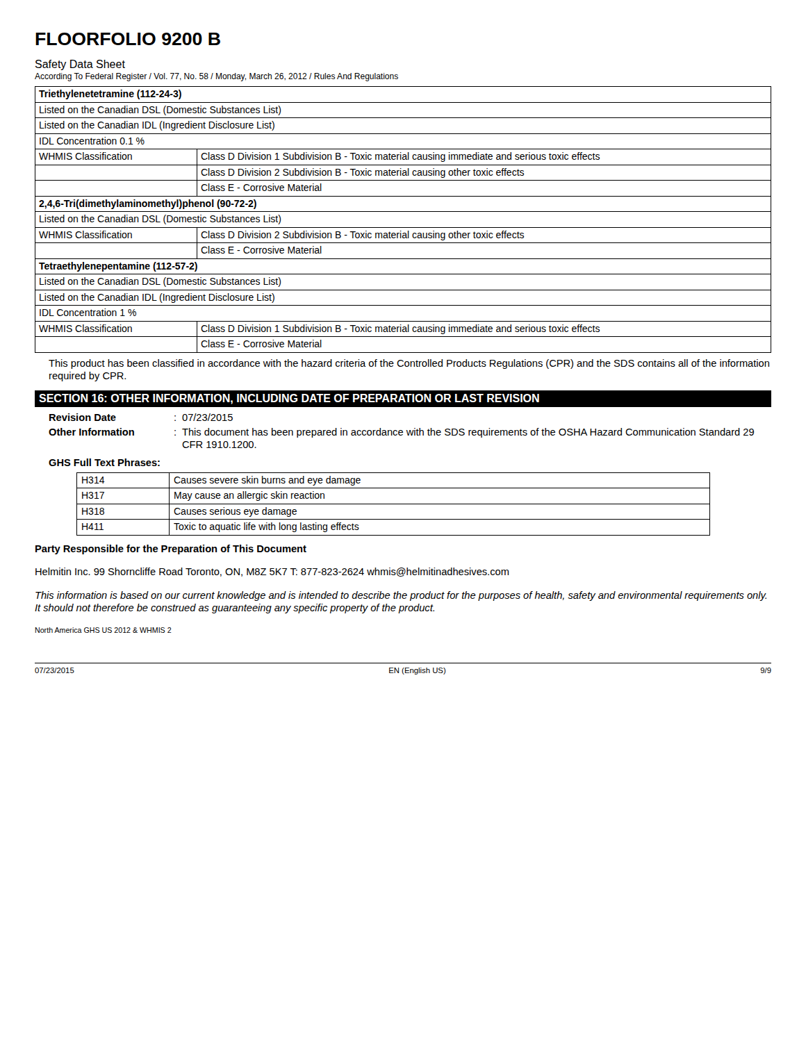FLOORFOLIO 9200 B
Safety Data Sheet
According To Federal Register / Vol. 77, No. 58 / Monday, March 26, 2012 / Rules And Regulations
| Triethylenetetramine (112-24-3) |
| Listed on the Canadian DSL (Domestic Substances List) |
| Listed on the Canadian IDL (Ingredient Disclosure List) |
| IDL Concentration 0.1 % |
| WHMIS Classification | Class D Division 1 Subdivision B - Toxic material causing immediate and serious toxic effects |
| | Class D Division 2 Subdivision B - Toxic material causing other toxic effects |
| | Class E - Corrosive Material |
| 2,4,6-Tri(dimethylaminomethyl)phenol (90-72-2) |
| Listed on the Canadian DSL (Domestic Substances List) |
| WHMIS Classification | Class D Division 2 Subdivision B - Toxic material causing other toxic effects |
| | Class E - Corrosive Material |
| Tetraethylenepentamine (112-57-2) |
| Listed on the Canadian DSL (Domestic Substances List) |
| Listed on the Canadian IDL (Ingredient Disclosure List) |
| IDL Concentration 1 % |
| WHMIS Classification | Class D Division 1 Subdivision B - Toxic material causing immediate and serious toxic effects |
| | Class E - Corrosive Material |
This product has been classified in accordance with the hazard criteria of the Controlled Products Regulations (CPR) and the SDS contains all of the information required by CPR.
SECTION 16: OTHER INFORMATION, INCLUDING DATE OF PREPARATION OR LAST REVISION
Revision Date
:
07/23/2015
Other Information
:
This document has been prepared in accordance with the SDS requirements of the OSHA Hazard Communication Standard 29 CFR 1910.1200.
GHS Full Text Phrases:
| H314 | Causes severe skin burns and eye damage |
| H317 | May cause an allergic skin reaction |
| H318 | Causes serious eye damage |
| H411 | Toxic to aquatic life with long lasting effects |
Party Responsible for the Preparation of This Document
Helmitin Inc. 99 Shorncliffe Road Toronto, ON, M8Z 5K7 T: 877-823-2624 whmis@helmitinadhesives.com
This information is based on our current knowledge and is intended to describe the product for the purposes of health, safety and environmental requirements only. It should not therefore be construed as guaranteeing any specific property of the product.
North America GHS US 2012 & WHMIS 2
07/23/2015
EN (English US)
9/9